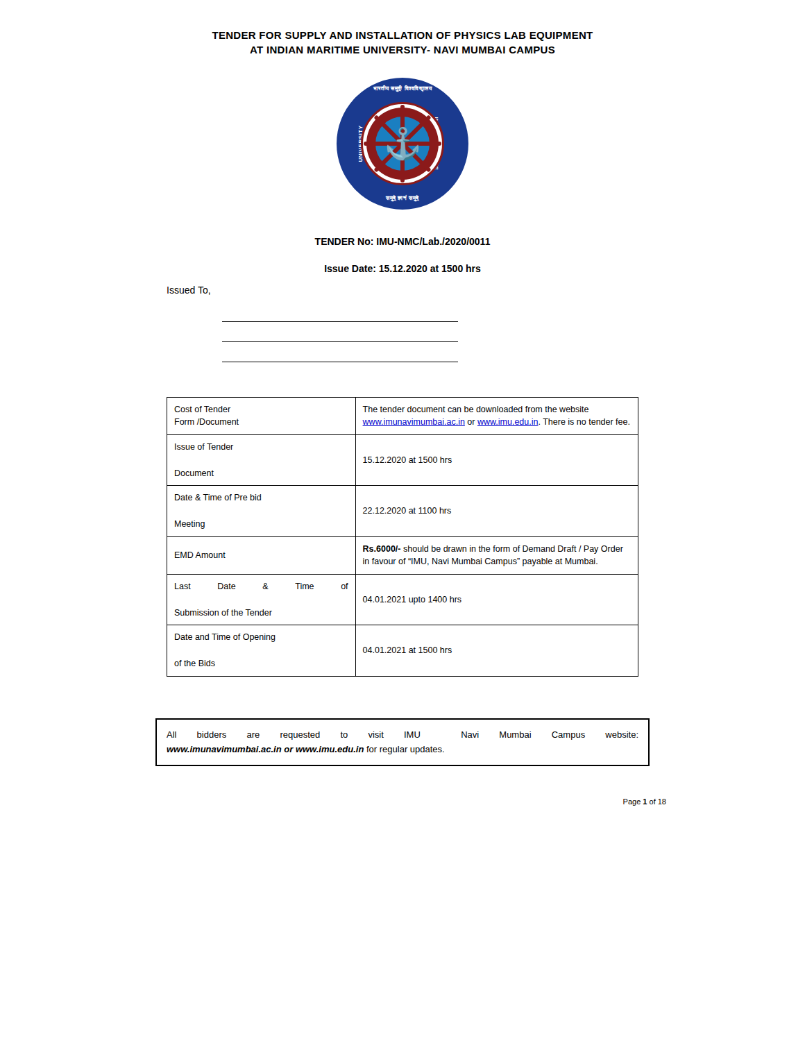TENDER FOR SUPPLY AND INSTALLATION OF PHYSICS LAB EQUIPMENT
AT INDIAN MARITIME UNIVERSITY- NAVI MUMBAI CAMPUS
भारतीय समुद्री विश्वविद्यालय INDIAN MARITIME समुद्रे ज्ञानं समुद्रे UNIVERSITY
⚓
TENDER No: IMU-NMC/Lab./2020/0011
Issue Date: 15.12.2020 at 1500 hrs
Issued To,
| Cost of Tender Form /Document | The tender document can be downloaded from the website www.imunavimumbai.ac.in or www.imu.edu.in . There is no tender fee. |
| Issue of Tender Document | 15.12.2020 at 1500 hrs |
| Date & Time of Pre bid Meeting | 22.12.2020 at 1100 hrs |
| EMD Amount | Rs.6000/- should be drawn in the form of Demand Draft / Pay Order in favour of “IMU, Navi Mumbai Campus” payable at Mumbai. |
| Last Date & Time of Submission of the Tender | 04.01.2021 upto 1400 hrs |
| Date and Time of Opening of the Bids | 04.01.2021 at 1500 hrs |
All bidders are requested to visit IMU Navi Mumbai Campus website:
www.imunavimumbai.ac.in or www.imu.edu.in for regular updates.
Page 1 of 18